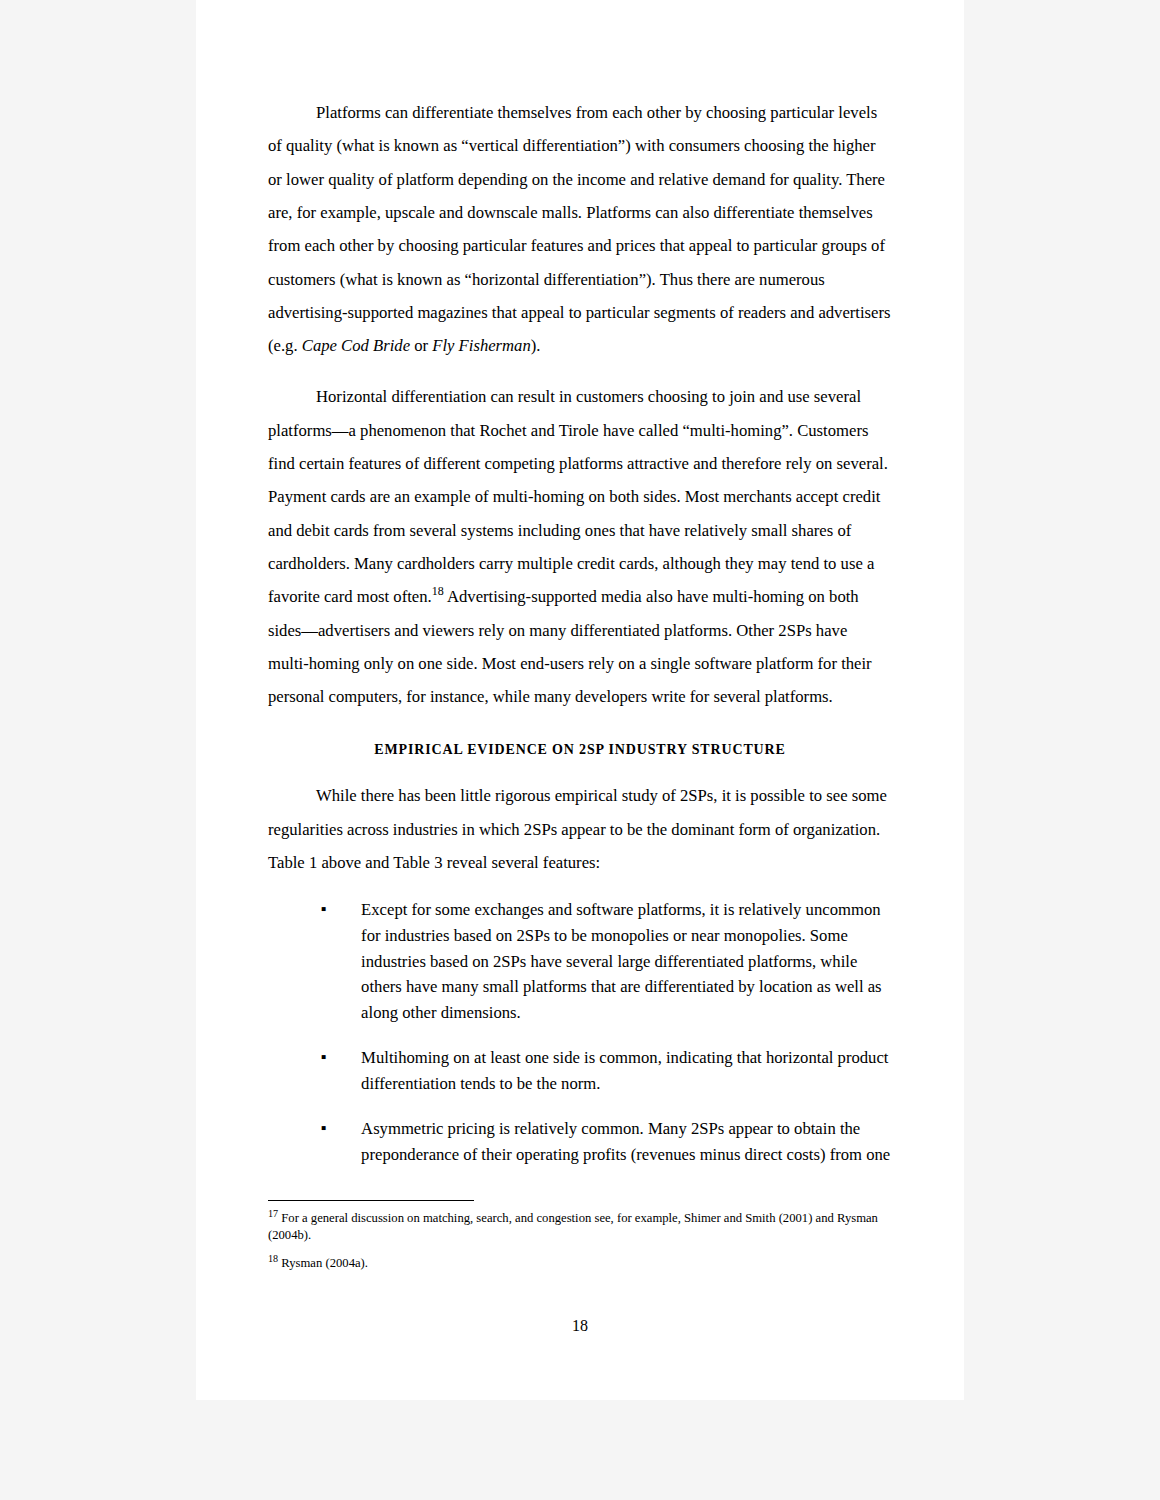Platforms can differentiate themselves from each other by choosing particular levels of quality (what is known as “vertical differentiation”) with consumers choosing the higher or lower quality of platform depending on the income and relative demand for quality. There are, for example, upscale and downscale malls. Platforms can also differentiate themselves from each other by choosing particular features and prices that appeal to particular groups of customers (what is known as “horizontal differentiation”). Thus there are numerous advertising-supported magazines that appeal to particular segments of readers and advertisers (e.g. Cape Cod Bride or Fly Fisherman).
Horizontal differentiation can result in customers choosing to join and use several platforms—a phenomenon that Rochet and Tirole have called “multi-homing”. Customers find certain features of different competing platforms attractive and therefore rely on several. Payment cards are an example of multi-homing on both sides. Most merchants accept credit and debit cards from several systems including ones that have relatively small shares of cardholders. Many cardholders carry multiple credit cards, although they may tend to use a favorite card most often.18 Advertising-supported media also have multi-homing on both sides—advertisers and viewers rely on many differentiated platforms. Other 2SPs have multi-homing only on one side. Most end-users rely on a single software platform for their personal computers, for instance, while many developers write for several platforms.
Empirical Evidence on 2SP Industry Structure
While there has been little rigorous empirical study of 2SPs, it is possible to see some regularities across industries in which 2SPs appear to be the dominant form of organization. Table 1 above and Table 3 reveal several features:
Except for some exchanges and software platforms, it is relatively uncommon for industries based on 2SPs to be monopolies or near monopolies. Some industries based on 2SPs have several large differentiated platforms, while others have many small platforms that are differentiated by location as well as along other dimensions.
Multihoming on at least one side is common, indicating that horizontal product differentiation tends to be the norm.
Asymmetric pricing is relatively common. Many 2SPs appear to obtain the preponderance of their operating profits (revenues minus direct costs) from one
17 For a general discussion on matching, search, and congestion see, for example, Shimer and Smith (2001) and Rysman (2004b).
18 Rysman (2004a).
18